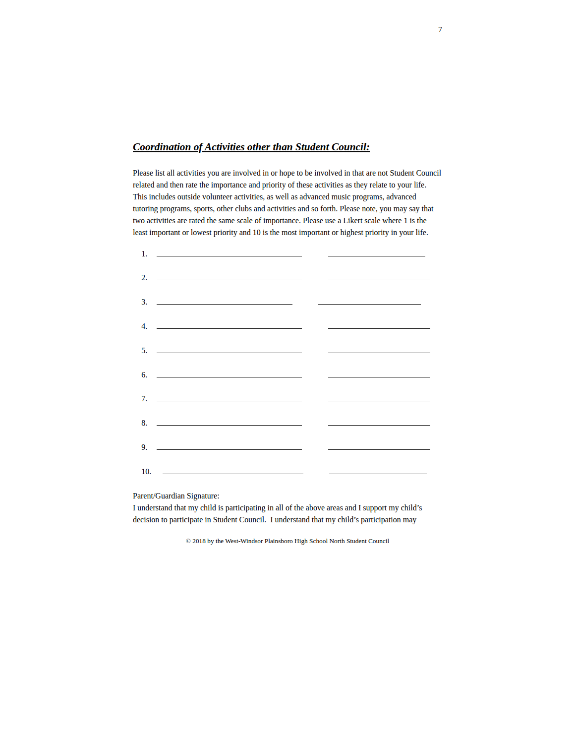7
Coordination of Activities other than Student Council:
Please list all activities you are involved in or hope to be involved in that are not Student Council related and then rate the importance and priority of these activities as they relate to your life. This includes outside volunteer activities, as well as advanced music programs, advanced tutoring programs, sports, other clubs and activities and so forth. Please note, you may say that two activities are rated the same scale of importance. Please use a Likert scale where 1 is the least important or lowest priority and 10 is the most important or highest priority in your life.
1.
2.
3.
4.
5.
6.
7.
8.
9.
10.
Parent/Guardian Signature:
I understand that my child is participating in all of the above areas and I support my child’s decision to participate in Student Council. I understand that my child’s participation may
© 2018 by the West-Windsor Plainsboro High School North Student Council